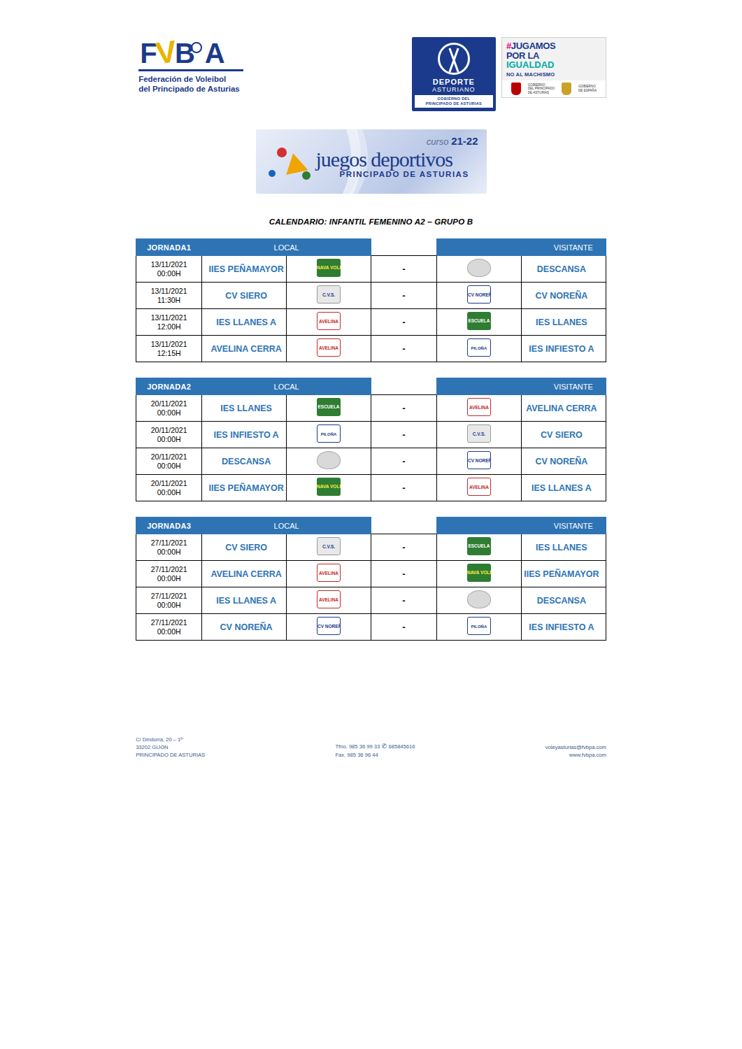FVB A
Federación de Voleibol
del Principado de Asturias
DEPORTE
ASTURIANO
GOBIERNO DEL
PRINCIPADO DE ASTURIAS
#JUGAMOS
POR LA
IGUALDAD
NO AL MACHISMO
GOBIERNO
DEL PRINCIPADO
DE ASTURIAS
GOBIERNO
DE ESPAÑA
curso 21-22
juegos deportivos
PRINCIPADO DE ASTURIAS
CALENDARIO: INFANTIL FEMENINO A2 – GRUPO B
| JORNADA1 | LOCAL | | VISITANTE |
| --- | --- | --- | --- |
| 13/11/2021 00:00H | IIES PEÑAMAYOR | NAVA VOLEY | - | | DESCANSA |
| 13/11/2021 11:30H | CV SIERO | C.V.S. | - | CV NOREÑA | CV NOREÑA |
| 13/11/2021 12:00H | IES LLANES A | AVELINA | - | ESCUELA | IES LLANES |
| 13/11/2021 12:15H | AVELINA CERRA | AVELINA | - | PILOÑA | IES INFIESTO A |
| JORNADA2 | LOCAL | | VISITANTE |
| --- | --- | --- | --- |
| 20/11/2021 00:00H | IES LLANES | ESCUELA | - | AVELINA | AVELINA CERRA |
| 20/11/2021 00:00H | IES INFIESTO A | PILOÑA | - | C.V.S. | CV SIERO |
| 20/11/2021 00:00H | DESCANSA | | - | CV NOREÑA | CV NOREÑA |
| 20/11/2021 00:00H | IIES PEÑAMAYOR | NAVA VOLEY | - | AVELINA | IES LLANES A |
| JORNADA3 | LOCAL | | VISITANTE |
| --- | --- | --- | --- |
| 27/11/2021 00:00H | CV SIERO | C.V.S. | - | ESCUELA | IES LLANES |
| 27/11/2021 00:00H | AVELINA CERRA | AVELINA | - | NAVA VOLEY | IIES PEÑAMAYOR |
| 27/11/2021 00:00H | IES LLANES A | AVELINA | - | | DESCANSA |
| 27/11/2021 00:00H | CV NOREÑA | CV NOREÑA | - | PILOÑA | IES INFIESTO A |
C/ Dindurra, 20 – 1º
33202 GIJON
PRINCIPADO DE ASTURIAS
Tfno. 985 36 99 33 ✆ 685845616
Fax. 985 36 96 44
voleyasturias@fvbpa.com
www.fvbpa.com